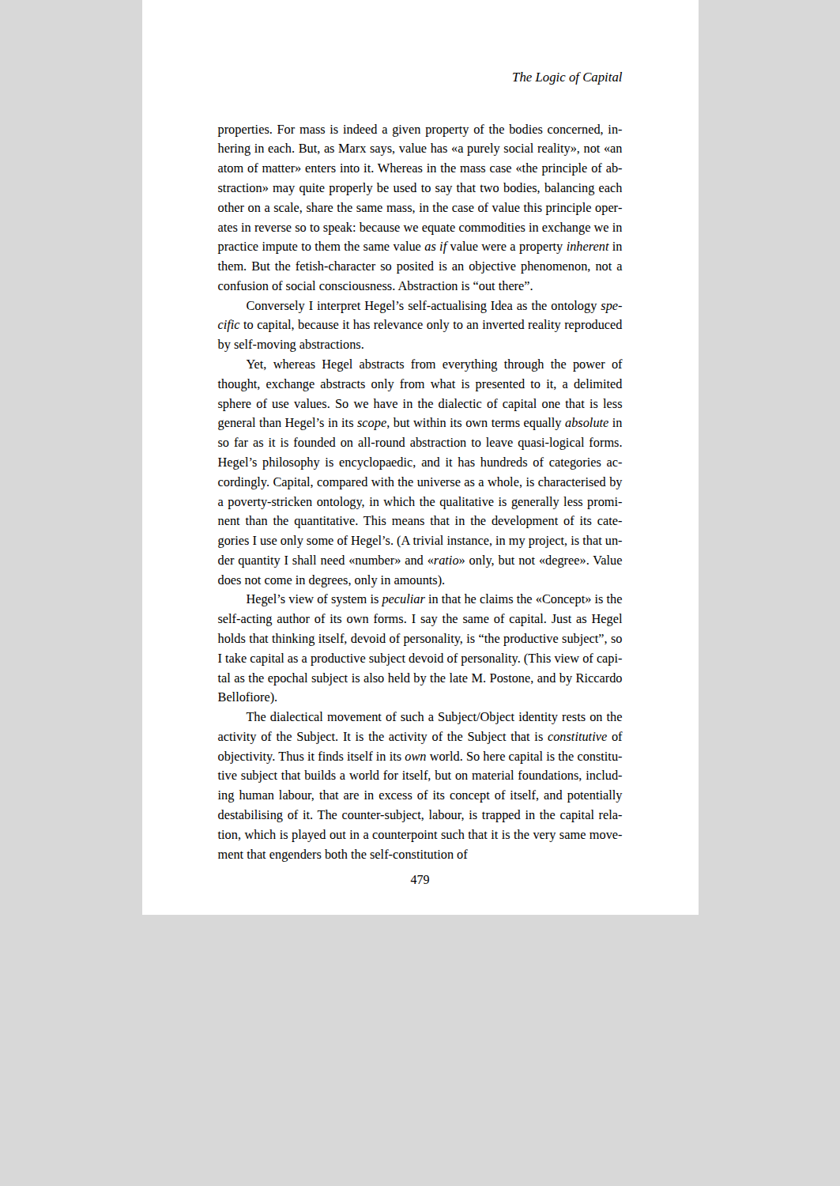The Logic of Capital
properties. For mass is indeed a given property of the bodies concerned, inhering in each. But, as Marx says, value has «a purely social reality», not «an atom of matter» enters into it. Whereas in the mass case «the principle of abstraction» may quite properly be used to say that two bodies, balancing each other on a scale, share the same mass, in the case of value this principle operates in reverse so to speak: because we equate commodities in exchange we in practice impute to them the same value as if value were a property inherent in them. But the fetish-character so posited is an objective phenomenon, not a confusion of social consciousness. Abstraction is “out there”.
Conversely I interpret Hegel’s self-actualising Idea as the ontology specific to capital, because it has relevance only to an inverted reality reproduced by self-moving abstractions.
Yet, whereas Hegel abstracts from everything through the power of thought, exchange abstracts only from what is presented to it, a delimited sphere of use values. So we have in the dialectic of capital one that is less general than Hegel’s in its scope, but within its own terms equally absolute in so far as it is founded on all-round abstraction to leave quasi-logical forms. Hegel’s philosophy is encyclopaedic, and it has hundreds of categories accordingly. Capital, compared with the universe as a whole, is characterised by a poverty-stricken ontology, in which the qualitative is generally less prominent than the quantitative. This means that in the development of its categories I use only some of Hegel’s. (A trivial instance, in my project, is that under quantity I shall need «number» and «ratio» only, but not «degree». Value does not come in degrees, only in amounts).
Hegel’s view of system is peculiar in that he claims the «Concept» is the self-acting author of its own forms. I say the same of capital. Just as Hegel holds that thinking itself, devoid of personality, is “the productive subject”, so I take capital as a productive subject devoid of personality. (This view of capital as the epochal subject is also held by the late M. Postone, and by Riccardo Bellofiore).
The dialectical movement of such a Subject/Object identity rests on the activity of the Subject. It is the activity of the Subject that is constitutive of objectivity. Thus it finds itself in its own world. So here capital is the constitutive subject that builds a world for itself, but on material foundations, including human labour, that are in excess of its concept of itself, and potentially destabilising of it. The counter-subject, labour, is trapped in the capital relation, which is played out in a counterpoint such that it is the very same movement that engenders both the self-constitution of
479